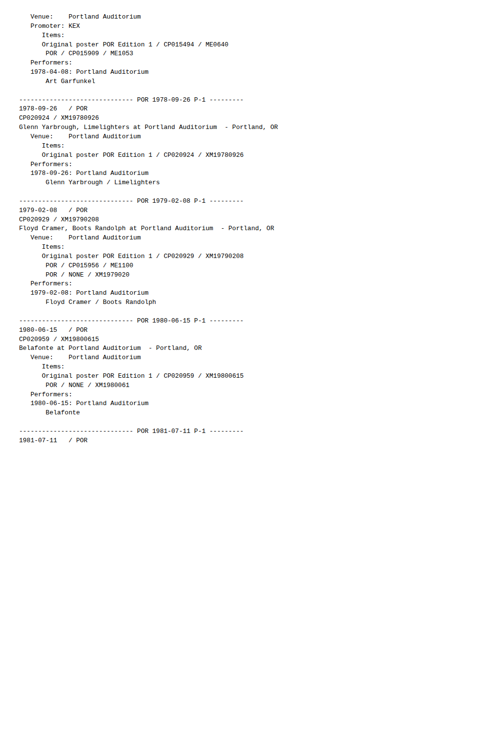Venue:    Portland Auditorium
   Promoter: KEX
      Items:
      Original poster POR Edition 1 / CP015494 / ME0640
       POR / CP015909 / ME1053
   Performers:
   1978-04-08: Portland Auditorium
       Art Garfunkel

------------------------------ POR 1978-09-26 P-1 ---------
1978-09-26   / POR 
CP020924 / XM19780926
Glenn Yarbrough, Limelighters at Portland Auditorium  - Portland, OR
   Venue:    Portland Auditorium
      Items:
      Original poster POR Edition 1 / CP020924 / XM19780926
   Performers:
   1978-09-26: Portland Auditorium
       Glenn Yarbrough / Limelighters

------------------------------ POR 1979-02-08 P-1 ---------
1979-02-08   / POR 
CP020929 / XM19790208
Floyd Cramer, Boots Randolph at Portland Auditorium  - Portland, OR
   Venue:    Portland Auditorium
      Items:
      Original poster POR Edition 1 / CP020929 / XM19790208
       POR / CP015956 / ME1100
       POR / NONE / XM1979020
   Performers:
   1979-02-08: Portland Auditorium
       Floyd Cramer / Boots Randolph

------------------------------ POR 1980-06-15 P-1 ---------
1980-06-15   / POR 
CP020959 / XM19800615
Belafonte at Portland Auditorium  - Portland, OR
   Venue:    Portland Auditorium
      Items:
      Original poster POR Edition 1 / CP020959 / XM19800615
       POR / NONE / XM1980061
   Performers:
   1980-06-15: Portland Auditorium
       Belafonte

------------------------------ POR 1981-07-11 P-1 ---------
1981-07-11   / POR